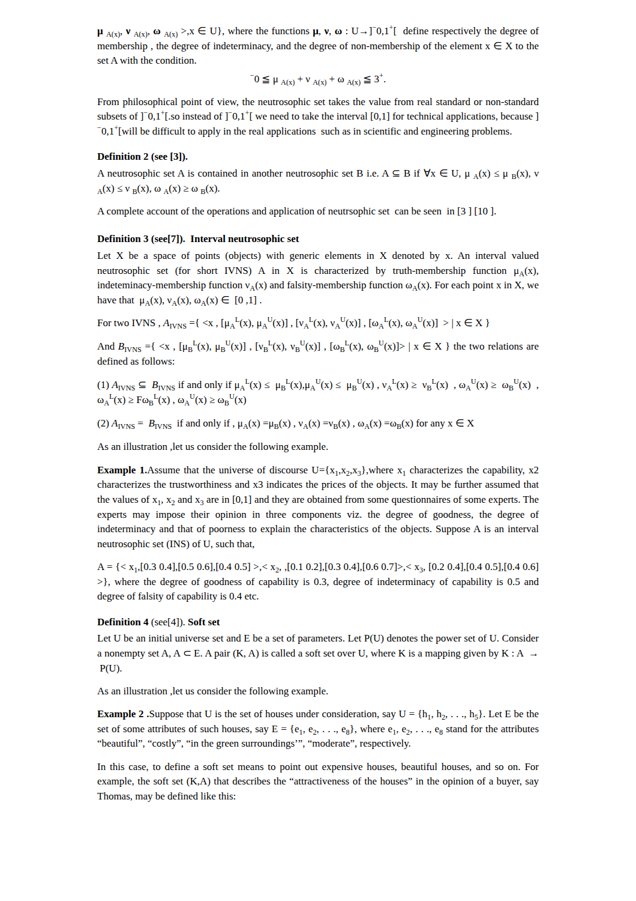μ A(x), ν A(x), ω A(x) >,x ∈ U}, where the functions μ, ν, ω : U→]−0,1+[ define respectively the degree of membership , the degree of indeterminacy, and the degree of non-membership of the element x ∈ X to the set A with the condition.
−0 ≦ μ A(x) + ν A(x) + ω A(x) ≦ 3+.
From philosophical point of view, the neutrosophic set takes the value from real standard or non-standard subsets of ]−0,1+[.so instead of ]−0,1+[ we need to take the interval [0,1] for technical applications, because ]−0,1+[will be difficult to apply in the real applications such as in scientific and engineering problems.
Definition 2 (see [3]).
A neutrosophic set A is contained in another neutrosophic set B i.e. A ⊆ B if ∀x ∈ U, μ A(x) ≤ μ B(x), ν A(x) ≤ ν B(x), ω A(x) ≥ ω B(x).
A complete account of the operations and application of neutrsophic set can be seen in [3 ] [10 ].
Definition 3 (see[7]). Interval neutrosophic set
Let X be a space of points (objects) with generic elements in X denoted by x. An interval valued neutrosophic set (for short IVNS) A in X is characterized by truth-membership function μA(x), indeteminacy-membership function νA(x) and falsity-membership function ωA(x). For each point x in X, we have that μA(x), νA(x), ωA(x) ∈ [0 ,1] .
For two IVNS , AIVNS ={ <x , [μAL(x), μAU(x)] , [νAL(x), νAU(x)] , [ωAL(x), ωAU(x)] > | x ∈ X }
And BIVNS ={ <x , [μBL(x), μBU(x)] , [νBL(x), νBU(x)] , [ωBL(x), ωBU(x)]> | x ∈ X } the two relations are defined as follows:
(1) AIVNS ⊆ BIVNS if and only if μAL(x) ≤ μBL(x),μAU(x) ≤ μBU(x) , νAL(x) ≥ νBL(x) , ωAU(x) ≥ ωBU(x) , ωAL(x) ≥ FωBL(x) , ωAU(x) ≥ ωBU(x)
(2) AIVNS = BIVNS if and only if , μA(x) =μB(x) , νA(x) =νB(x) , ωA(x) =ωB(x) for any x ∈ X
As an illustration ,let us consider the following example.
Example 1. Assume that the universe of discourse U={x1,x2,x3},where x1 characterizes the capability, x2 characterizes the trustworthiness and x3 indicates the prices of the objects. It may be further assumed that the values of x1, x2 and x3 are in [0,1] and they are obtained from some questionnaires of some experts. The experts may impose their opinion in three components viz. the degree of goodness, the degree of indeterminacy and that of poorness to explain the characteristics of the objects. Suppose A is an interval neutrosophic set (INS) of U, such that,
A = {< x1,[0.3 0.4],[0.5 0.6],[0.4 0.5] >,< x2, ,[0.1 0.2],[0.3 0.4],[0.6 0.7]>,< x3, [0.2 0.4],[0.4 0.5],[0.4 0.6] >}, where the degree of goodness of capability is 0.3, degree of indeterminacy of capability is 0.5 and degree of falsity of capability is 0.4 etc.
Definition 4 (see[4]). Soft set
Let U be an initial universe set and E be a set of parameters. Let P(U) denotes the power set of U. Consider a nonempty set A, A ⊂ E. A pair (K, A) is called a soft set over U, where K is a mapping given by K : A → P(U).
As an illustration ,let us consider the following example.
Example 2 . Suppose that U is the set of houses under consideration, say U = {h1, h2, . . ., h5}. Let E be the set of some attributes of such houses, say E = {e1, e2, . . ., e8}, where e1, e2, . . ., e8 stand for the attributes “beautiful”, “costly”, “in the green surroundings’”, “moderate”, respectively.
In this case, to define a soft set means to point out expensive houses, beautiful houses, and so on. For example, the soft set (K,A) that describes the “attractiveness of the houses” in the opinion of a buyer, say Thomas, may be defined like this: